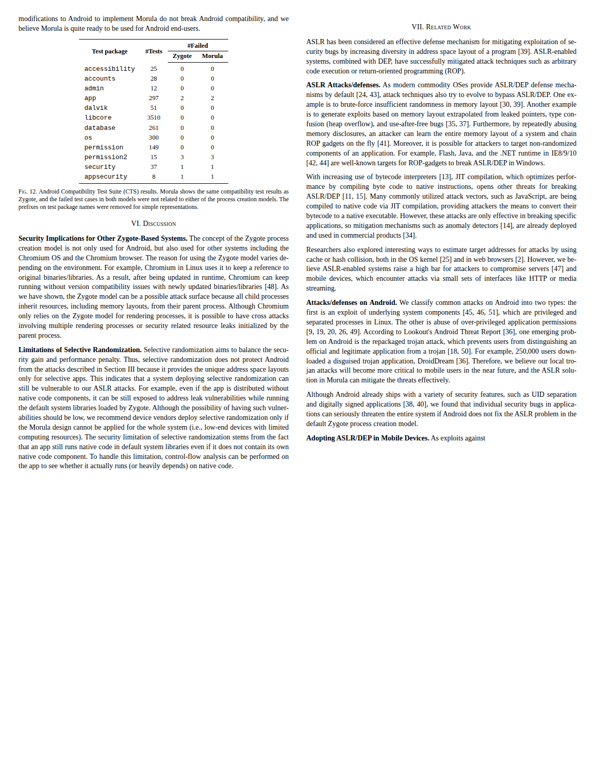modifications to Android to implement Morula do not break Android compatibility, and we believe Morula is quite ready to be used for Android end-users.
| Test package | #Tests | #Failed |
| --- | --- | --- |
| Zygote | Morula |
| accessibility | 25 | 0 | 0 |
| accounts | 28 | 0 | 0 |
| admin | 12 | 0 | 0 |
| app | 297 | 2 | 2 |
| dalvik | 51 | 0 | 0 |
| libcore | 3510 | 0 | 0 |
| database | 261 | 0 | 0 |
| os | 300 | 0 | 0 |
| permission | 149 | 0 | 0 |
| permission2 | 15 | 3 | 3 |
| security | 37 | 1 | 1 |
| appsecurity | 8 | 1 | 1 |
Fig. 12. Android Compatibility Test Suite (CTS) results. Morula shows the same compatibility test results as Zygote, and the failed test cases in both models were not related to either of the process creation models. The prefixes on test package names were removed for simple representations.
VI. Discussion
Security Implications for Other Zygote-Based Systems. The concept of the Zygote process creation model is not only used for Android, but also used for other systems including the Chromium OS and the Chromium browser. The reason for using the Zygote model varies depending on the environment. For example, Chromium in Linux uses it to keep a reference to original binaries/libraries. As a result, after being updated in runtime, Chromium can keep running without version compatibility issues with newly updated binaries/libraries [48]. As we have shown, the Zygote model can be a possible attack surface because all child processes inherit resources, including memory layouts, from their parent process. Although Chromium only relies on the Zygote model for rendering processes, it is possible to have cross attacks involving multiple rendering processes or security related resource leaks initialized by the parent process.
Limitations of Selective Randomization. Selective randomization aims to balance the security gain and performance penalty. Thus, selective randomization does not protect Android from the attacks described in Section III because it provides the unique address space layouts only for selective apps. This indicates that a system deploying selective randomization can still be vulnerable to our ASLR attacks. For example, even if the app is distributed without native code components, it can be still exposed to address leak vulnerabilities while running the default system libraries loaded by Zygote. Although the possibility of having such vulnerabilities should be low, we recommend device vendors deploy selective randomization only if the Morula design cannot be applied for the whole system (i.e., low-end devices with limited computing resources). The security limitation of selective randomization stems from the fact that an app still runs native code in default system libraries even if it does not contain its own native code component. To handle this limitation, control-flow analysis can be performed on the app to see whether it actually runs (or heavily depends) on native code.
VII. Related Work
ASLR has been considered an effective defense mechanism for mitigating exploitation of security bugs by increasing diversity in address space layout of a program [39]. ASLR-enabled systems, combined with DEP, have successfully mitigated attack techniques such as arbitrary code execution or return-oriented programming (ROP).
ASLR Attacks/defenses. As modern commodity OSes provide ASLR/DEP defense mechanisms by default [24, 43], attack techniques also try to evolve to bypass ASLR/DEP. One example is to brute-force insufficient randomness in memory layout [30, 39]. Another example is to generate exploits based on memory layout extrapolated from leaked pointers, type confusion (heap overflow), and use-after-free bugs [35, 37]. Furthermore, by repeatedly abusing memory disclosures, an attacker can learn the entire memory layout of a system and chain ROP gadgets on the fly [41]. Moreover, it is possible for attackers to target non-randomized components of an application. For example, Flash, Java, and the .NET runtime in IE8/9/10 [42, 44] are well-known targets for ROP-gadgets to break ASLR/DEP in Windows.
With increasing use of bytecode interpreters [13], JIT compilation, which optimizes performance by compiling byte code to native instructions, opens other threats for breaking ASLR/DEP [11, 15]. Many commonly utilized attack vectors, such as JavaScript, are being compiled to native code via JIT compilation, providing attackers the means to convert their bytecode to a native executable. However, these attacks are only effective in breaking specific applications, so mitigation mechanisms such as anomaly detectors [14], are already deployed and used in commercial products [34].
Researchers also explored interesting ways to estimate target addresses for attacks by using cache or hash collision, both in the OS kernel [25] and in web browsers [2]. However, we believe ASLR-enabled systems raise a high bar for attackers to compromise servers [47] and mobile devices, which encounter attacks via small sets of interfaces like HTTP or media streaming.
Attacks/defenses on Android. We classify common attacks on Android into two types: the first is an exploit of underlying system components [45, 46, 51], which are privileged and separated processes in Linux. The other is abuse of over-privileged application permissions [9, 19, 20, 26, 49]. According to Lookout's Android Threat Report [36], one emerging problem on Android is the repackaged trojan attack, which prevents users from distinguishing an official and legitimate application from a trojan [18, 50]. For example, 250,000 users downloaded a disguised trojan application, DroidDream [36]. Therefore, we believe our local trojan attacks will become more critical to mobile users in the near future, and the ASLR solution in Morula can mitigate the threats effectively.
Although Android already ships with a variety of security features, such as UID separation and digitally signed applications [38, 40], we found that individual security bugs in applications can seriously threaten the entire system if Android does not fix the ASLR problem in the default Zygote process creation model.
Adopting ASLR/DEP in Mobile Devices. As exploits against